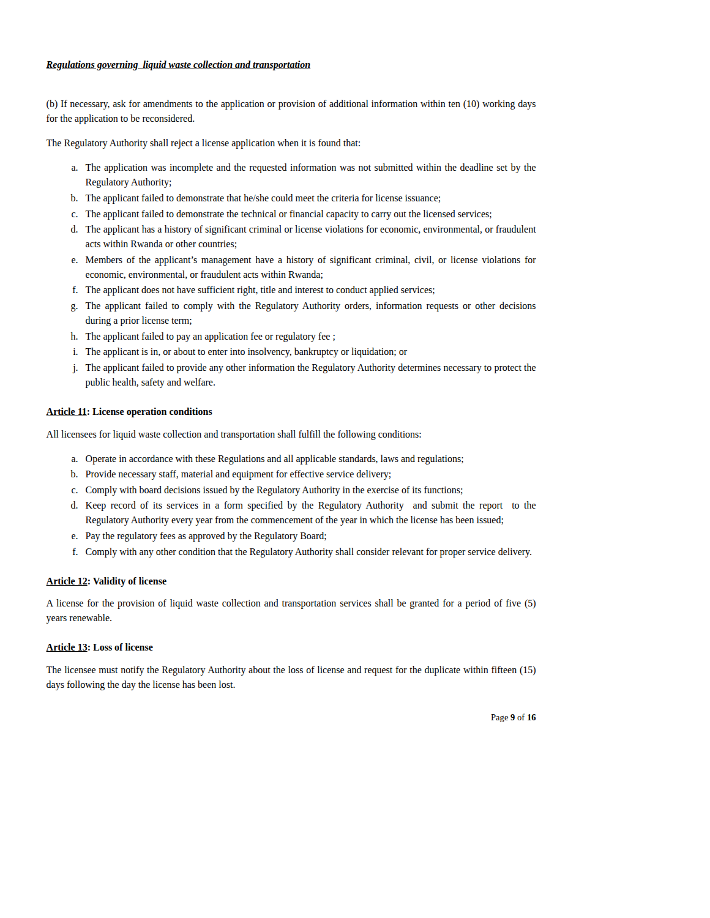Regulations governing liquid waste collection and transportation
(b) If necessary, ask for amendments to the application or provision of additional information within ten (10) working days for the application to be reconsidered.
The Regulatory Authority shall reject a license application when it is found that:
The application was incomplete and the requested information was not submitted within the deadline set by the Regulatory Authority;
The applicant failed to demonstrate that he/she could meet the criteria for license issuance;
The applicant failed to demonstrate the technical or financial capacity to carry out the licensed services;
The applicant has a history of significant criminal or license violations for economic, environmental, or fraudulent acts within Rwanda or other countries;
Members of the applicant’s management have a history of significant criminal, civil, or license violations for economic, environmental, or fraudulent acts within Rwanda;
The applicant does not have sufficient right, title and interest to conduct applied services;
The applicant failed to comply with the Regulatory Authority orders, information requests or other decisions during a prior license term;
The applicant failed to pay an application fee or regulatory fee ;
The applicant is in, or about to enter into insolvency, bankruptcy or liquidation; or
The applicant failed to provide any other information the Regulatory Authority determines necessary to protect the public health, safety and welfare.
Article 11: License operation conditions
All licensees for liquid waste collection and transportation shall fulfill the following conditions:
Operate in accordance with these Regulations and all applicable standards, laws and regulations;
Provide necessary staff, material and equipment for effective service delivery;
Comply with board decisions issued by the Regulatory Authority in the exercise of its functions;
Keep record of its services in a form specified by the Regulatory Authority and submit the report to the Regulatory Authority every year from the commencement of the year in which the license has been issued;
Pay the regulatory fees as approved by the Regulatory Board;
Comply with any other condition that the Regulatory Authority shall consider relevant for proper service delivery.
Article 12: Validity of license
A license for the provision of liquid waste collection and transportation services shall be granted for a period of five (5) years renewable.
Article 13: Loss of license
The licensee must notify the Regulatory Authority about the loss of license and request for the duplicate within fifteen (15) days following the day the license has been lost.
Page 9 of 16